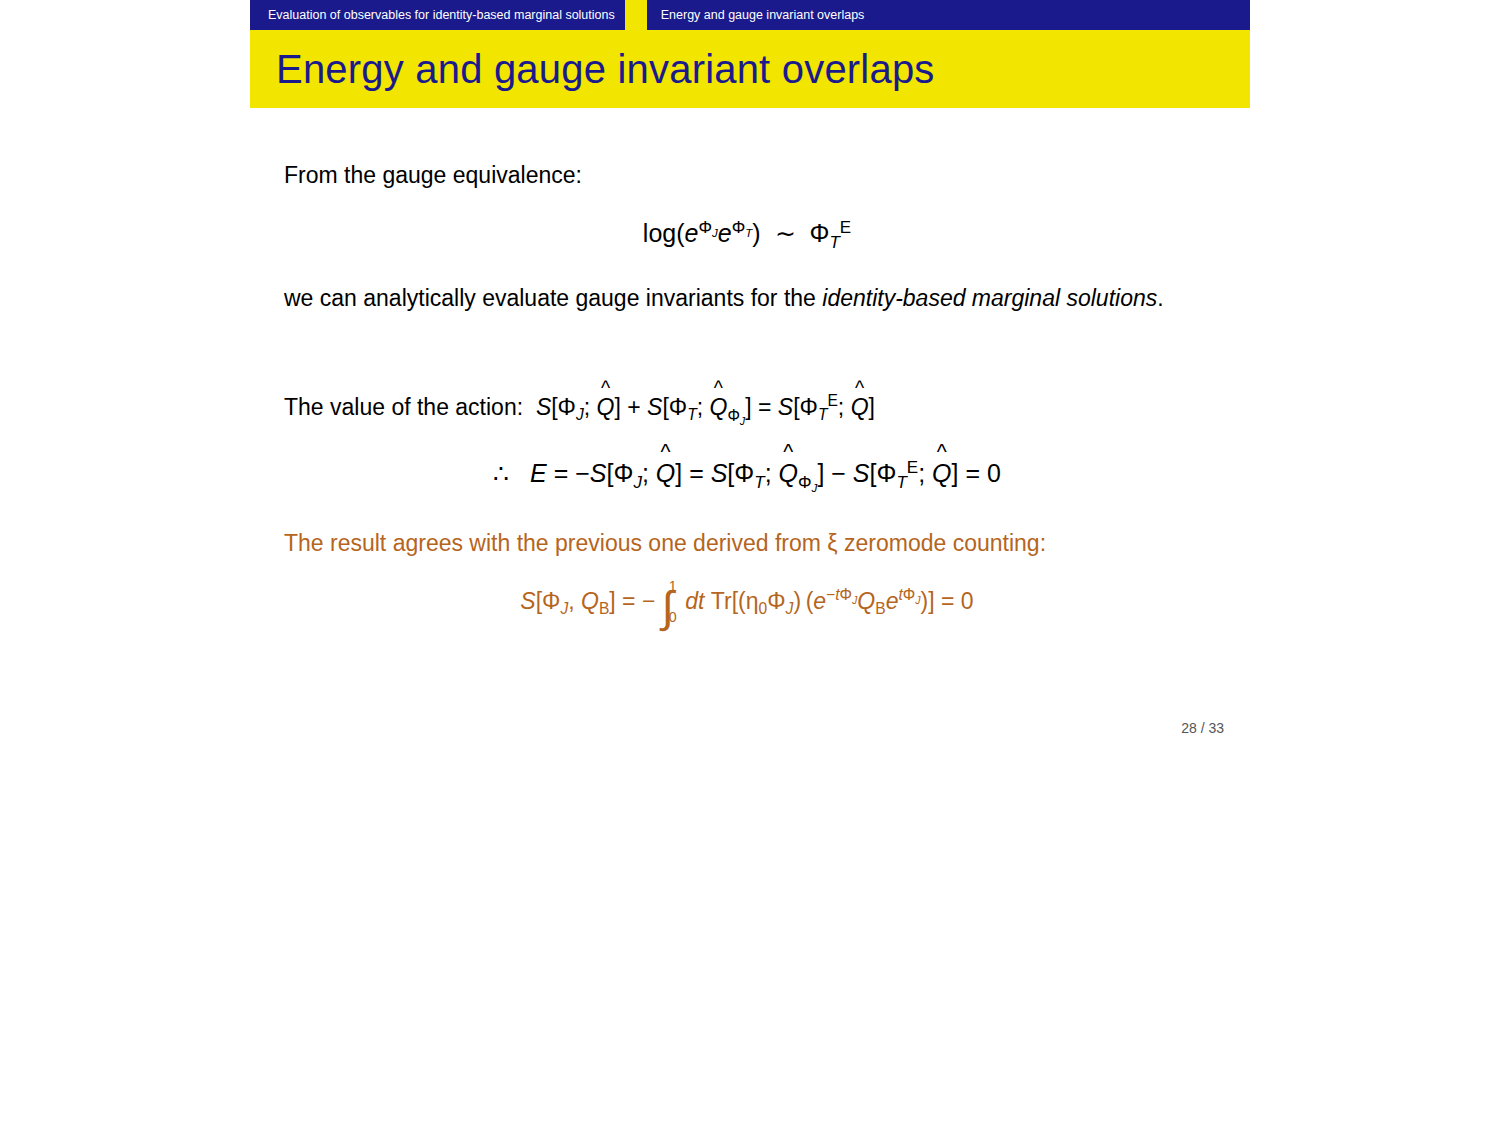Evaluation of observables for identity-based marginal solutions
Energy and gauge invariant overlaps
Energy and gauge invariant overlaps
From the gauge equivalence:
log(eΦJeΦT) ∼ ΦTE
we can analytically evaluate gauge invariants for the identity-based marginal solutions.
The value of the action: S[ΦJ; ^Q] + S[ΦT; ^QΦJ] = S[ΦTE; ^Q]
∴ E = −S[ΦJ; ^Q] = S[ΦT; ^QΦJ] − S[ΦTE; ^Q] = 0
The result agrees with the previous one derived from ξ zeromode counting:
S[ΦJ, QB] = − ∫10 dt Tr[(η0ΦJ) (e−t ΦJQBet ΦJ)] = 0
28 / 33